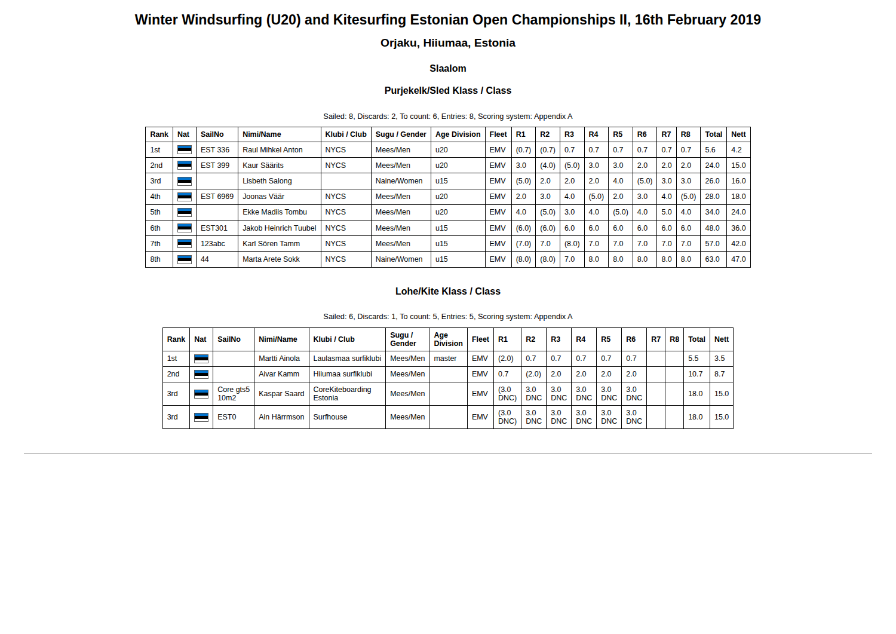Winter Windsurfing (U20) and Kitesurfing Estonian Open Championships II, 16th February 2019
Orjaku, Hiiumaa, Estonia
Slaalom
Purjekelk/Sled Klass / Class
Sailed: 8, Discards: 2, To count: 6, Entries: 8, Scoring system: Appendix A
| Rank | Nat | SailNo | Nimi/Name | Klubi / Club | Sugu / Gender | Age Division | Fleet | R1 | R2 | R3 | R4 | R5 | R6 | R7 | R8 | Total | Nett |
| --- | --- | --- | --- | --- | --- | --- | --- | --- | --- | --- | --- | --- | --- | --- | --- | --- | --- |
| 1st | | EST 336 | Raul Mihkel Anton | NYCS | Mees/Men | u20 | EMV | (0.7) | (0.7) | 0.7 | 0.7 | 0.7 | 0.7 | 0.7 | 0.7 | 5.6 | 4.2 |
| 2nd | | EST 399 | Kaur Säärits | NYCS | Mees/Men | u20 | EMV | 3.0 | (4.0) | (5.0) | 3.0 | 3.0 | 2.0 | 2.0 | 2.0 | 24.0 | 15.0 |
| 3rd | | | Lisbeth Salong | | Naine/Women | u15 | EMV | (5.0) | 2.0 | 2.0 | 2.0 | 4.0 | (5.0) | 3.0 | 3.0 | 26.0 | 16.0 |
| 4th | | EST 6969 | Joonas Väär | NYCS | Mees/Men | u20 | EMV | 2.0 | 3.0 | 4.0 | (5.0) | 2.0 | 3.0 | 4.0 | (5.0) | 28.0 | 18.0 |
| 5th | | | Ekke Madiis Tombu | NYCS | Mees/Men | u20 | EMV | 4.0 | (5.0) | 3.0 | 4.0 | (5.0) | 4.0 | 5.0 | 4.0 | 34.0 | 24.0 |
| 6th | | EST301 | Jakob Heinrich Tuubel | NYCS | Mees/Men | u15 | EMV | (6.0) | (6.0) | 6.0 | 6.0 | 6.0 | 6.0 | 6.0 | 6.0 | 48.0 | 36.0 |
| 7th | | 123abc | Karl Sören Tamm | NYCS | Mees/Men | u15 | EMV | (7.0) | 7.0 | (8.0) | 7.0 | 7.0 | 7.0 | 7.0 | 7.0 | 57.0 | 42.0 |
| 8th | | 44 | Marta Arete Sokk | NYCS | Naine/Women | u15 | EMV | (8.0) | (8.0) | 7.0 | 8.0 | 8.0 | 8.0 | 8.0 | 8.0 | 63.0 | 47.0 |
Lohe/Kite Klass / Class
Sailed: 6, Discards: 1, To count: 5, Entries: 5, Scoring system: Appendix A
| Rank | Nat | SailNo | Nimi/Name | Klubi / Club | Sugu / Gender | Age Division | Fleet | R1 | R2 | R3 | R4 | R5 | R6 | R7 | R8 | Total | Nett |
| --- | --- | --- | --- | --- | --- | --- | --- | --- | --- | --- | --- | --- | --- | --- | --- | --- | --- |
| 1st | | | Martti Ainola | Laulasmaa surfiklubi | Mees/Men | master | EMV | (2.0) | 0.7 | 0.7 | 0.7 | 0.7 | 0.7 | | | 5.5 | 3.5 |
| 2nd | | | Aivar Kamm | Hiiumaa surfiklubi | Mees/Men | | EMV | 0.7 | (2.0) | 2.0 | 2.0 | 2.0 | 2.0 | | | 10.7 | 8.7 |
| 3rd | | Core gts5 10m2 | Kaspar Saard | CoreKiteboarding Estonia | Mees/Men | | EMV | (3.0 DNC) | 3.0 DNC | 3.0 DNC | 3.0 DNC | 3.0 DNC | 3.0 DNC | | | 18.0 | 15.0 |
| 3rd | | EST0 | Ain Härrmson | Surfhouse | Mees/Men | | EMV | (3.0 DNC) | 3.0 DNC | 3.0 DNC | 3.0 DNC | 3.0 DNC | 3.0 DNC | | | 18.0 | 15.0 |